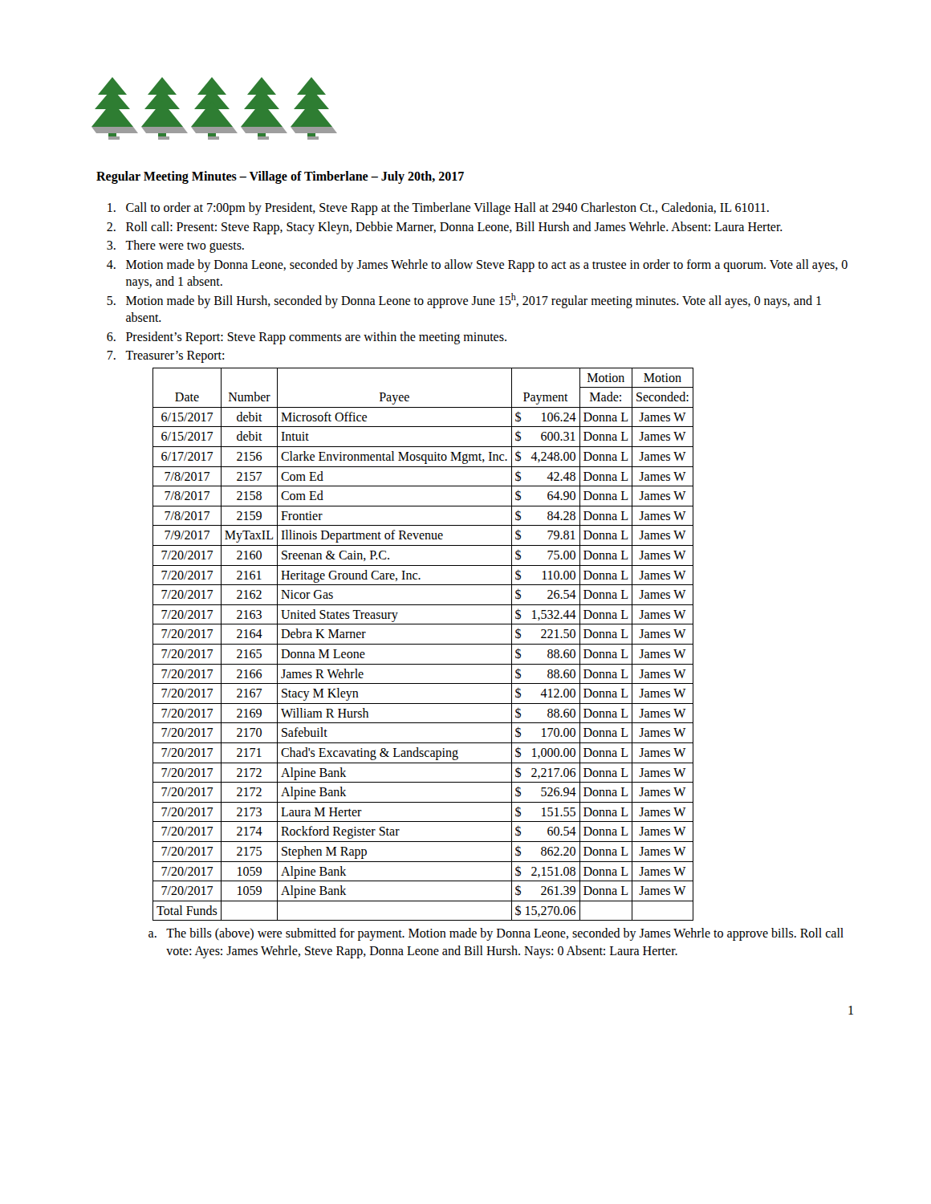Regular Meeting Minutes – Village of Timberlane – July 20th, 2017
Call to order at 7:00pm by President, Steve Rapp at the Timberlane Village Hall at 2940 Charleston Ct., Caledonia, IL 61011.
Roll call: Present: Steve Rapp, Stacy Kleyn, Debbie Marner, Donna Leone, Bill Hursh and James Wehrle. Absent: Laura Herter.
There were two guests.
Motion made by Donna Leone, seconded by James Wehrle to allow Steve Rapp to act as a trustee in order to form a quorum. Vote all ayes, 0 nays, and 1 absent.
Motion made by Bill Hursh, seconded by Donna Leone to approve June 15h, 2017 regular meeting minutes. Vote all ayes, 0 nays, and 1 absent.
President’s Report: Steve Rapp comments are within the meeting minutes.
Treasurer’s Report:
| Date | Number | Payee | Payment | Motion | Motion |
| --- | --- | --- | --- | --- | --- |
| Made: | Seconded: |
| 6/15/2017 | debit | Microsoft Office | $ | 106.24 | Donna L | James W |
| 6/15/2017 | debit | Intuit | $ | 600.31 | Donna L | James W |
| 6/17/2017 | 2156 | Clarke Environmental Mosquito Mgmt, Inc. | $ | 4,248.00 | Donna L | James W |
| 7/8/2017 | 2157 | Com Ed | $ | 42.48 | Donna L | James W |
| 7/8/2017 | 2158 | Com Ed | $ | 64.90 | Donna L | James W |
| 7/8/2017 | 2159 | Frontier | $ | 84.28 | Donna L | James W |
| 7/9/2017 | MyTaxIL | Illinois Department of Revenue | $ | 79.81 | Donna L | James W |
| 7/20/2017 | 2160 | Sreenan & Cain, P.C. | $ | 75.00 | Donna L | James W |
| 7/20/2017 | 2161 | Heritage Ground Care, Inc. | $ | 110.00 | Donna L | James W |
| 7/20/2017 | 2162 | Nicor Gas | $ | 26.54 | Donna L | James W |
| 7/20/2017 | 2163 | United States Treasury | $ | 1,532.44 | Donna L | James W |
| 7/20/2017 | 2164 | Debra K Marner | $ | 221.50 | Donna L | James W |
| 7/20/2017 | 2165 | Donna M Leone | $ | 88.60 | Donna L | James W |
| 7/20/2017 | 2166 | James R Wehrle | $ | 88.60 | Donna L | James W |
| 7/20/2017 | 2167 | Stacy M Kleyn | $ | 412.00 | Donna L | James W |
| 7/20/2017 | 2169 | William R Hursh | $ | 88.60 | Donna L | James W |
| 7/20/2017 | 2170 | Safebuilt | $ | 170.00 | Donna L | James W |
| 7/20/2017 | 2171 | Chad's Excavating & Landscaping | $ | 1,000.00 | Donna L | James W |
| 7/20/2017 | 2172 | Alpine Bank | $ | 2,217.06 | Donna L | James W |
| 7/20/2017 | 2172 | Alpine Bank | $ | 526.94 | Donna L | James W |
| 7/20/2017 | 2173 | Laura M Herter | $ | 151.55 | Donna L | James W |
| 7/20/2017 | 2174 | Rockford Register Star | $ | 60.54 | Donna L | James W |
| 7/20/2017 | 2175 | Stephen M Rapp | $ | 862.20 | Donna L | James W |
| 7/20/2017 | 1059 | Alpine Bank | $ | 2,151.08 | Donna L | James W |
| 7/20/2017 | 1059 | Alpine Bank | $ | 261.39 | Donna L | James W |
| Total Funds | | | $ 15,270.06 | | |
The bills (above) were submitted for payment. Motion made by Donna Leone, seconded by James Wehrle to approve bills. Roll call vote: Ayes: James Wehrle, Steve Rapp, Donna Leone and Bill Hursh. Nays: 0 Absent: Laura Herter.
1